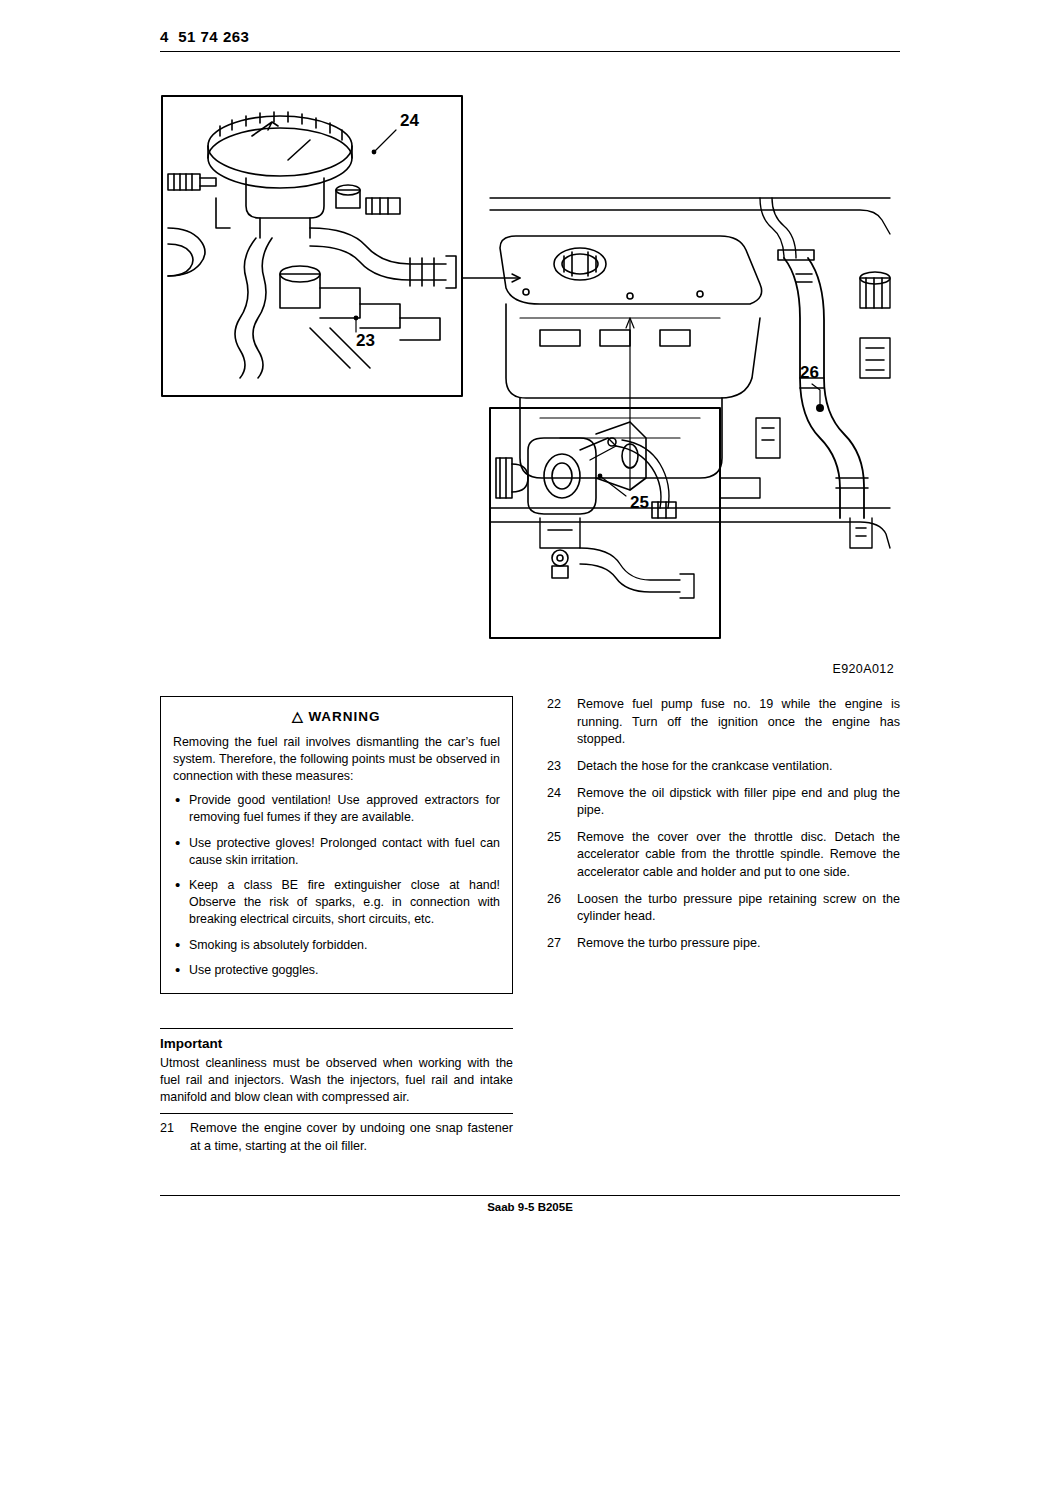4 51 74 263
23 24 26 25
E920A012
△WARNING
Removing the fuel rail involves dismantling the car’s fuel system. Therefore, the following points must be observed in connection with these measures:
Provide good ventilation! Use approved extractors for removing fuel fumes if they are available.
Use protective gloves! Prolonged contact with fuel can cause skin irritation.
Keep a class BE fire extinguisher close at hand! Observe the risk of sparks, e.g. in connection with breaking electrical circuits, short circuits, etc.
Smoking is absolutely forbidden.
Use protective goggles.
Important
Utmost cleanliness must be observed when working with the fuel rail and injectors. Wash the injectors, fuel rail and intake manifold and blow clean with compressed air.
21 Remove the engine cover by undoing one snap fastener at a time, starting at the oil filler.
22 Remove fuel pump fuse no. 19 while the engine is running. Turn off the ignition once the engine has stopped.
23 Detach the hose for the crankcase ventilation.
24 Remove the oil dipstick with filler pipe end and plug the pipe.
25 Remove the cover over the throttle disc. Detach the accelerator cable from the throttle spindle. Remove the accelerator cable and holder and put to one side.
26 Loosen the turbo pressure pipe retaining screw on the cylinder head.
27 Remove the turbo pressure pipe.
Saab 9-5 B205E